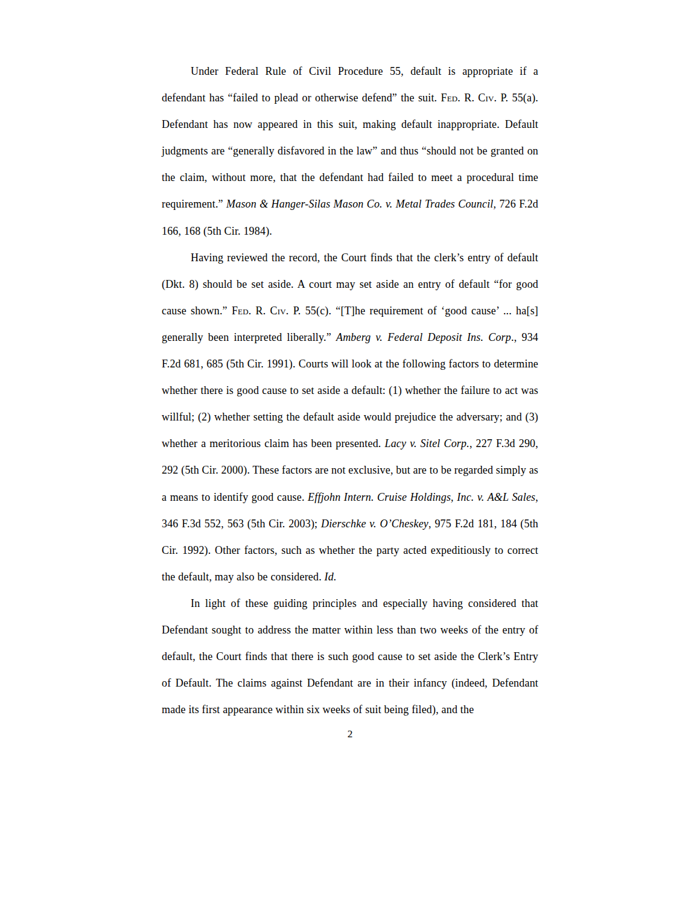Under Federal Rule of Civil Procedure 55, default is appropriate if a defendant has “failed to plead or otherwise defend” the suit. Fed. R. Civ. P. 55(a). Defendant has now appeared in this suit, making default inappropriate. Default judgments are “generally disfavored in the law” and thus “should not be granted on the claim, without more, that the defendant had failed to meet a procedural time requirement.” Mason & Hanger-Silas Mason Co. v. Metal Trades Council, 726 F.2d 166, 168 (5th Cir. 1984).
Having reviewed the record, the Court finds that the clerk’s entry of default (Dkt. 8) should be set aside. A court may set aside an entry of default “for good cause shown.” Fed. R. Civ. P. 55(c). “[T]he requirement of ‘good cause’ ... ha[s] generally been interpreted liberally.” Amberg v. Federal Deposit Ins. Corp., 934 F.2d 681, 685 (5th Cir. 1991). Courts will look at the following factors to determine whether there is good cause to set aside a default: (1) whether the failure to act was willful; (2) whether setting the default aside would prejudice the adversary; and (3) whether a meritorious claim has been presented. Lacy v. Sitel Corp., 227 F.3d 290, 292 (5th Cir. 2000). These factors are not exclusive, but are to be regarded simply as a means to identify good cause. Effjohn Intern. Cruise Holdings, Inc. v. A&L Sales, 346 F.3d 552, 563 (5th Cir. 2003); Dierschke v. O’Cheskey, 975 F.2d 181, 184 (5th Cir. 1992). Other factors, such as whether the party acted expeditiously to correct the default, may also be considered. Id.
In light of these guiding principles and especially having considered that Defendant sought to address the matter within less than two weeks of the entry of default, the Court finds that there is such good cause to set aside the Clerk’s Entry of Default. The claims against Defendant are in their infancy (indeed, Defendant made its first appearance within six weeks of suit being filed), and the
2